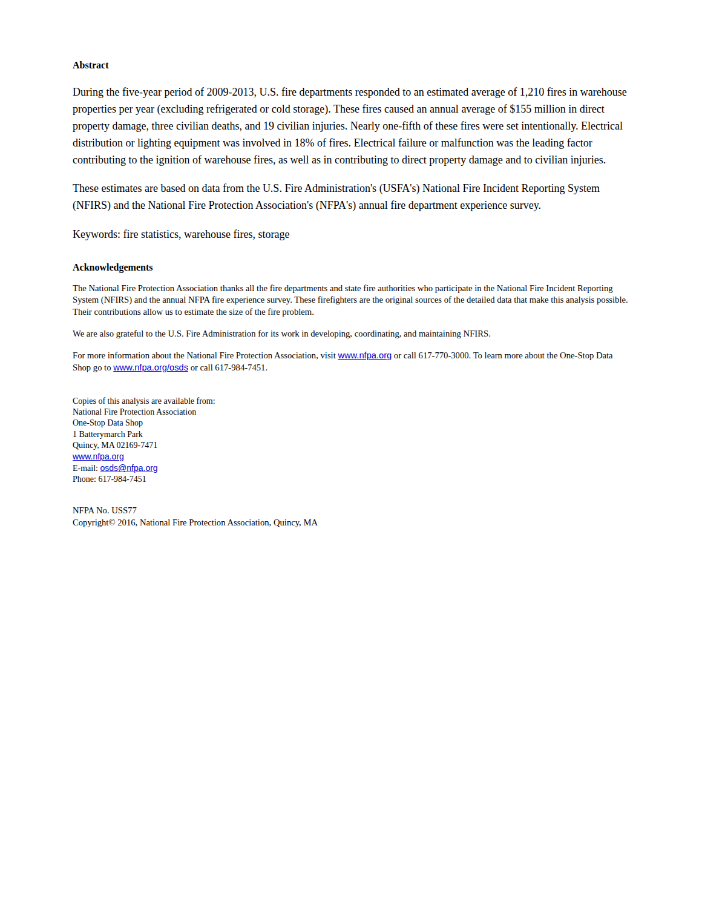Abstract
During the five-year period of 2009-2013, U.S. fire departments responded to an estimated average of 1,210 fires in warehouse properties per year (excluding refrigerated or cold storage). These fires caused an annual average of $155 million in direct property damage, three civilian deaths, and 19 civilian injuries. Nearly one-fifth of these fires were set intentionally. Electrical distribution or lighting equipment was involved in 18% of fires. Electrical failure or malfunction was the leading factor contributing to the ignition of warehouse fires, as well as in contributing to direct property damage and to civilian injuries.
These estimates are based on data from the U.S. Fire Administration's (USFA's) National Fire Incident Reporting System (NFIRS) and the National Fire Protection Association's (NFPA's) annual fire department experience survey.
Keywords: fire statistics, warehouse fires, storage
Acknowledgements
The National Fire Protection Association thanks all the fire departments and state fire authorities who participate in the National Fire Incident Reporting System (NFIRS) and the annual NFPA fire experience survey. These firefighters are the original sources of the detailed data that make this analysis possible. Their contributions allow us to estimate the size of the fire problem.
We are also grateful to the U.S. Fire Administration for its work in developing, coordinating, and maintaining NFIRS.
For more information about the National Fire Protection Association, visit www.nfpa.org or call 617-770-3000. To learn more about the One-Stop Data Shop go to www.nfpa.org/osds or call 617-984-7451.
Copies of this analysis are available from:
National Fire Protection Association
One-Stop Data Shop
1 Batterymarch Park
Quincy, MA 02169-7471
www.nfpa.org
E-mail: osds@nfpa.org
Phone: 617-984-7451
NFPA No. USS77
Copyright© 2016, National Fire Protection Association, Quincy, MA